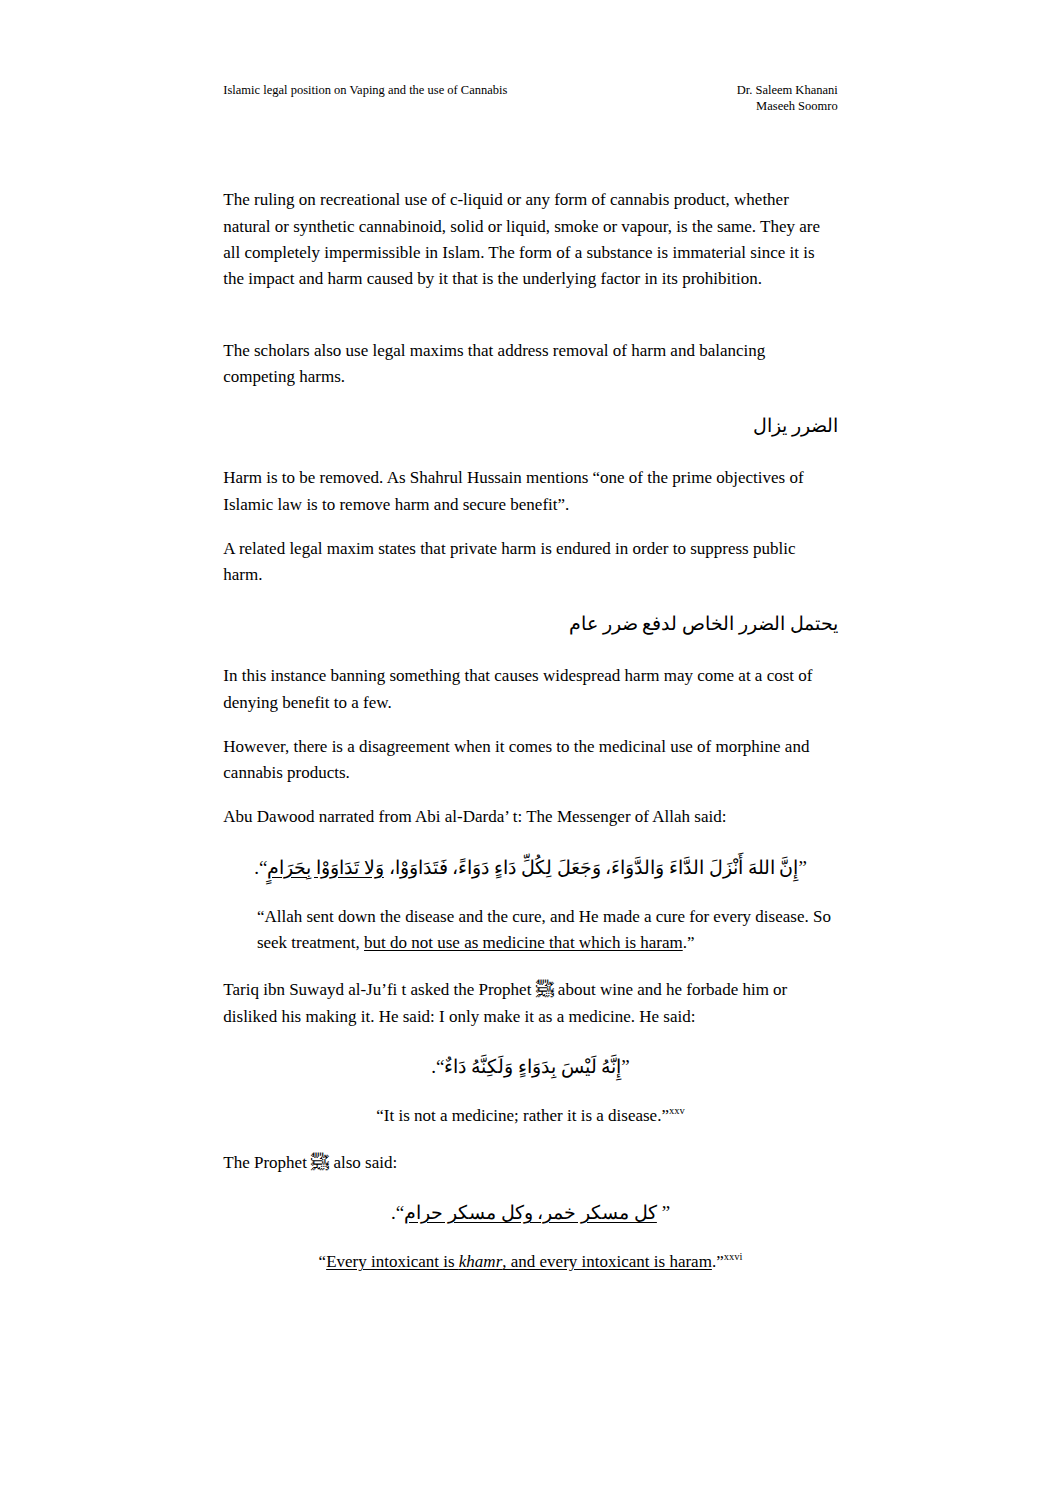Islamic legal position on Vaping and the use of Cannabis
Dr. Saleem Khanani
Maseeh Soomro
The ruling on recreational use of c-liquid or any form of cannabis product, whether natural or synthetic cannabinoid, solid or liquid, smoke or vapour, is the same. They are all completely impermissible in Islam. The form of a substance is immaterial since it is the impact and harm caused by it that is the underlying factor in its prohibition.
The scholars also use legal maxims that address removal of harm and balancing competing harms.
الضرر يزال
Harm is to be removed. As Shahrul Hussain mentions “one of the prime objectives of Islamic law is to remove harm and secure benefit”.
A related legal maxim states that private harm is endured in order to suppress public harm.
يحتمل الضرر الخاص لدفع ضرر عام
In this instance banning something that causes widespread harm may come at a cost of denying benefit to a few.
However, there is a disagreement when it comes to the medicinal use of morphine and cannabis products.
Abu Dawood narrated from Abi al-Darda’ t: The Messenger of Allah said:
”إِنَّ اللهَ أَنْزَلَ الدَّاءَ وَالدَّوَاءَ، وَجَعَلَ لِكُلِّ دَاءٍ دَوَاءً، فَتَدَاوَوْا، وَلا تَدَاوَوْا بِحَرَامٍ“.
“Allah sent down the disease and the cure, and He made a cure for every disease. So seek treatment, but do not use as medicine that which is haram.”
Tariq ibn Suwayd al-Ju’fi t asked the Prophet ﷺ about wine and he forbade him or disliked his making it. He said: I only make it as a medicine. He said:
”إِنَّهُ لَيْسَ بِدَوَاءٍ وَلَكِنَّهُ دَاءٌ“.
“It is not a medicine; rather it is a disease.”xxv
The Prophet ﷺ also said:
” كل مسكر خمر، وكل مسكر حرام“.
“Every intoxicant is khamr, and every intoxicant is haram.”xxvi